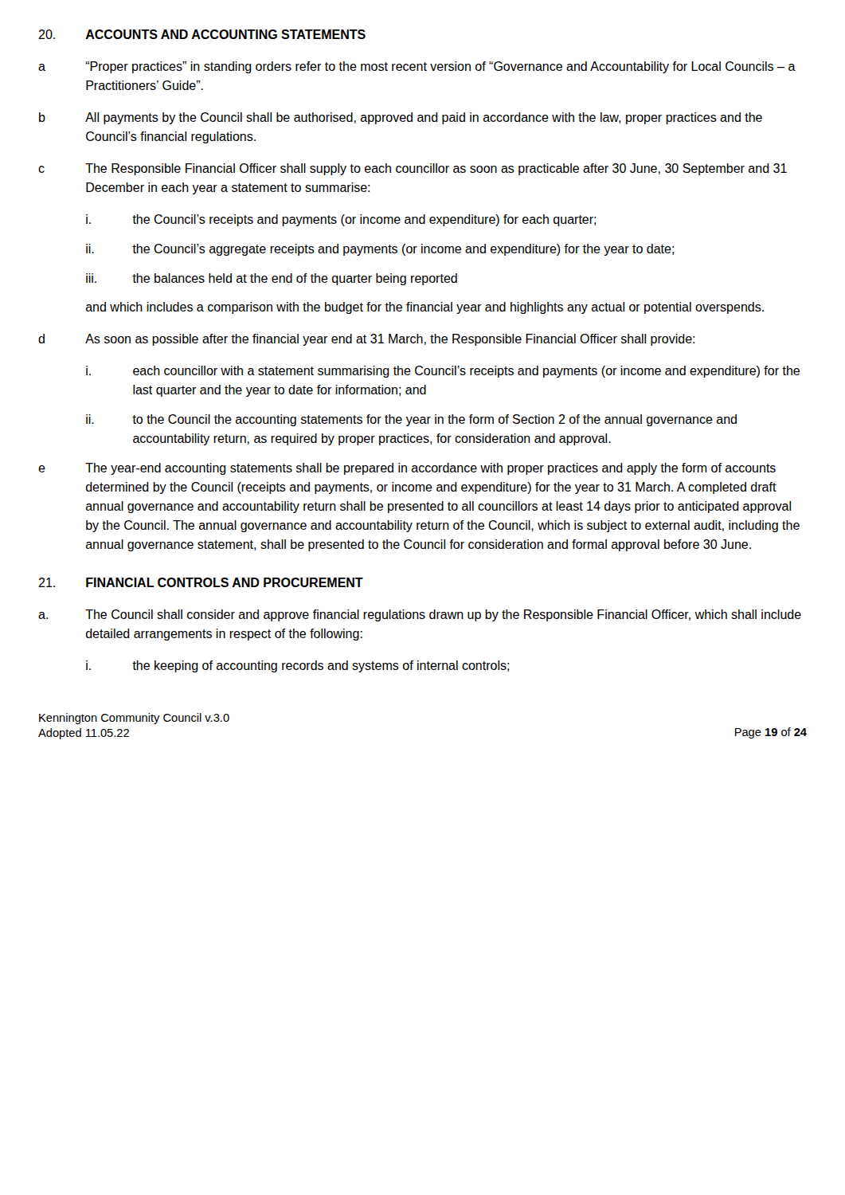20. Accounts and Accounting Statements
a “Proper practices” in standing orders refer to the most recent version of “Governance and Accountability for Local Councils – a Practitioners’ Guide”.
b All payments by the Council shall be authorised, approved and paid in accordance with the law, proper practices and the Council’s financial regulations.
c The Responsible Financial Officer shall supply to each councillor as soon as practicable after 30 June, 30 September and 31 December in each year a statement to summarise:
i. the Council’s receipts and payments (or income and expenditure) for each quarter;
ii. the Council’s aggregate receipts and payments (or income and expenditure) for the year to date;
iii. the balances held at the end of the quarter being reported
and which includes a comparison with the budget for the financial year and highlights any actual or potential overspends.
d As soon as possible after the financial year end at 31 March, the Responsible Financial Officer shall provide:
i. each councillor with a statement summarising the Council’s receipts and payments (or income and expenditure) for the last quarter and the year to date for information; and
ii. to the Council the accounting statements for the year in the form of Section 2 of the annual governance and accountability return, as required by proper practices, for consideration and approval.
e The year-end accounting statements shall be prepared in accordance with proper practices and apply the form of accounts determined by the Council (receipts and payments, or income and expenditure) for the year to 31 March. A completed draft annual governance and accountability return shall be presented to all councillors at least 14 days prior to anticipated approval by the Council. The annual governance and accountability return of the Council, which is subject to external audit, including the annual governance statement, shall be presented to the Council for consideration and formal approval before 30 June.
21. Financial Controls and Procurement
a. The Council shall consider and approve financial regulations drawn up by the Responsible Financial Officer, which shall include detailed arrangements in respect of the following:
i. the keeping of accounting records and systems of internal controls;
Kennington Community Council v.3.0
Adopted 11.05.22
Page 19 of 24